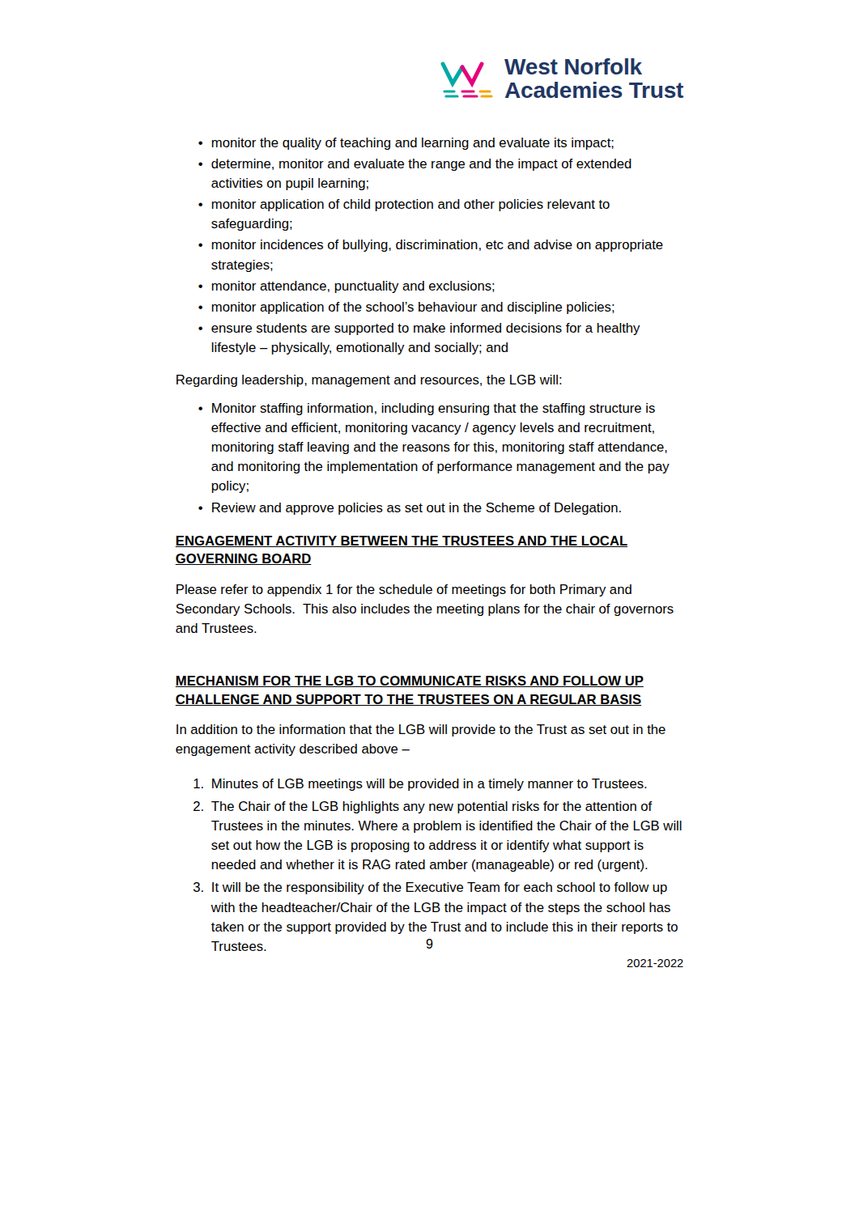West Norfolk Academies Trust
monitor the quality of teaching and learning and evaluate its impact;
determine, monitor and evaluate the range and the impact of extended activities on pupil learning;
monitor application of child protection and other policies relevant to safeguarding;
monitor incidences of bullying, discrimination, etc and advise on appropriate strategies;
monitor attendance, punctuality and exclusions;
monitor application of the school’s behaviour and discipline policies;
ensure students are supported to make informed decisions for a healthy lifestyle – physically, emotionally and socially; and
Regarding leadership, management and resources, the LGB will:
Monitor staffing information, including ensuring that the staffing structure is effective and efficient, monitoring vacancy / agency levels and recruitment, monitoring staff leaving and the reasons for this, monitoring staff attendance, and monitoring the implementation of performance management and the pay policy;
Review and approve policies as set out in the Scheme of Delegation.
Engagement activity between the Trustees and the Local Governing Board
Please refer to appendix 1 for the schedule of meetings for both Primary and Secondary Schools. This also includes the meeting plans for the chair of governors and Trustees.
Mechanism for the LGB to communicate risks and follow up challenge and support to the Trustees on a regular basis
In addition to the information that the LGB will provide to the Trust as set out in the engagement activity described above –
Minutes of LGB meetings will be provided in a timely manner to Trustees.
The Chair of the LGB highlights any new potential risks for the attention of Trustees in the minutes. Where a problem is identified the Chair of the LGB will set out how the LGB is proposing to address it or identify what support is needed and whether it is RAG rated amber (manageable) or red (urgent).
It will be the responsibility of the Executive Team for each school to follow up with the headteacher/Chair of the LGB the impact of the steps the school has taken or the support provided by the Trust and to include this in their reports to Trustees.
9
2021-2022